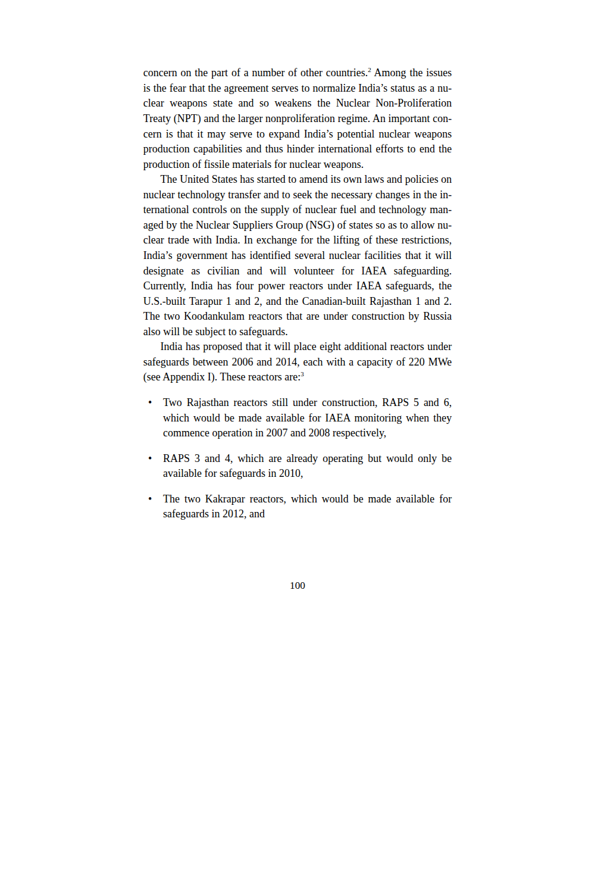concern on the part of a number of other countries.2 Among the issues is the fear that the agreement serves to normalize India’s status as a nuclear weapons state and so weakens the Nuclear Non-Proliferation Treaty (NPT) and the larger nonproliferation regime. An important concern is that it may serve to expand India’s potential nuclear weapons production capabilities and thus hinder international efforts to end the production of fissile materials for nuclear weapons.
The United States has started to amend its own laws and policies on nuclear technology transfer and to seek the necessary changes in the international controls on the supply of nuclear fuel and technology managed by the Nuclear Suppliers Group (NSG) of states so as to allow nuclear trade with India. In exchange for the lifting of these restrictions, India’s government has identified several nuclear facilities that it will designate as civilian and will volunteer for IAEA safeguarding. Currently, India has four power reactors under IAEA safeguards, the U.S.-built Tarapur 1 and 2, and the Canadian-built Rajasthan 1 and 2. The two Koodankulam reactors that are under construction by Russia also will be subject to safeguards.
India has proposed that it will place eight additional reactors under safeguards between 2006 and 2014, each with a capacity of 220 MWe (see Appendix I). These reactors are:3
Two Rajasthan reactors still under construction, RAPS 5 and 6, which would be made available for IAEA monitoring when they commence operation in 2007 and 2008 respectively,
RAPS 3 and 4, which are already operating but would only be available for safeguards in 2010,
The two Kakrapar reactors, which would be made available for safeguards in 2012, and
100